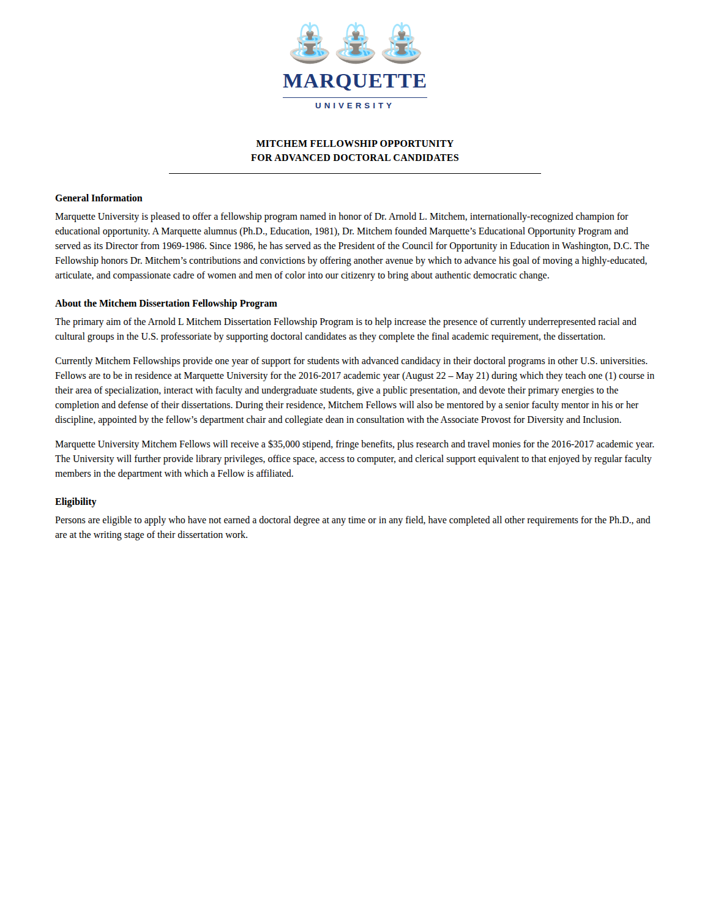⛲⛲⛲
MARQUETTE
UNIVERSITY
MITCHEM FELLOWSHIP OPPORTUNITY
FOR ADVANCED DOCTORAL CANDIDATES
General Information
Marquette University is pleased to offer a fellowship program named in honor of Dr. Arnold L. Mitchem, internationally-recognized champion for educational opportunity. A Marquette alumnus (Ph.D., Education, 1981), Dr. Mitchem founded Marquette’s Educational Opportunity Program and served as its Director from 1969-1986. Since 1986, he has served as the President of the Council for Opportunity in Education in Washington, D.C. The Fellowship honors Dr. Mitchem’s contributions and convictions by offering another avenue by which to advance his goal of moving a highly-educated, articulate, and compassionate cadre of women and men of color into our citizenry to bring about authentic democratic change.
About the Mitchem Dissertation Fellowship Program
The primary aim of the Arnold L Mitchem Dissertation Fellowship Program is to help increase the presence of currently underrepresented racial and cultural groups in the U.S. professoriate by supporting doctoral candidates as they complete the final academic requirement, the dissertation.
Currently Mitchem Fellowships provide one year of support for students with advanced candidacy in their doctoral programs in other U.S. universities. Fellows are to be in residence at Marquette University for the 2016-2017 academic year (August 22 – May 21) during which they teach one (1) course in their area of specialization, interact with faculty and undergraduate students, give a public presentation, and devote their primary energies to the completion and defense of their dissertations. During their residence, Mitchem Fellows will also be mentored by a senior faculty mentor in his or her discipline, appointed by the fellow’s department chair and collegiate dean in consultation with the Associate Provost for Diversity and Inclusion.
Marquette University Mitchem Fellows will receive a $35,000 stipend, fringe benefits, plus research and travel monies for the 2016-2017 academic year. The University will further provide library privileges, office space, access to computer, and clerical support equivalent to that enjoyed by regular faculty members in the department with which a Fellow is affiliated.
Eligibility
Persons are eligible to apply who have not earned a doctoral degree at any time or in any field, have completed all other requirements for the Ph.D., and are at the writing stage of their dissertation work.